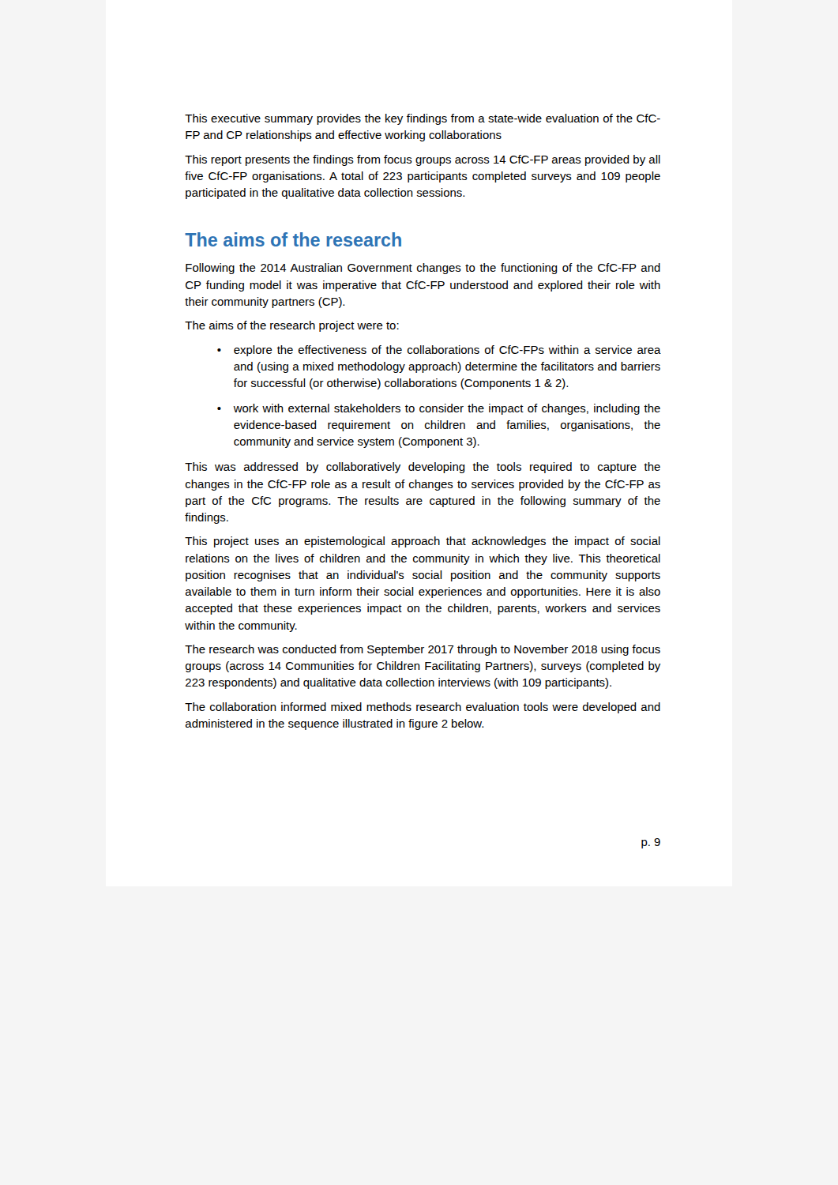This executive summary provides the key findings from a state-wide evaluation of the CfC-FP and CP relationships and effective working collaborations
This report presents the findings from focus groups across 14 CfC-FP areas provided by all five CfC-FP organisations. A total of 223 participants completed surveys and 109 people participated in the qualitative data collection sessions.
The aims of the research
Following the 2014 Australian Government changes to the functioning of the CfC-FP and CP funding model it was imperative that CfC-FP understood and explored their role with their community partners (CP).
The aims of the research project were to:
explore the effectiveness of the collaborations of CfC-FPs within a service area and (using a mixed methodology approach) determine the facilitators and barriers for successful (or otherwise) collaborations (Components 1 & 2).
work with external stakeholders to consider the impact of changes, including the evidence-based requirement on children and families, organisations, the community and service system (Component 3).
This was addressed by collaboratively developing the tools required to capture the changes in the CfC-FP role as a result of changes to services provided by the CfC-FP as part of the CfC programs. The results are captured in the following summary of the findings.
This project uses an epistemological approach that acknowledges the impact of social relations on the lives of children and the community in which they live. This theoretical position recognises that an individual's social position and the community supports available to them in turn inform their social experiences and opportunities. Here it is also accepted that these experiences impact on the children, parents, workers and services within the community.
The research was conducted from September 2017 through to November 2018 using focus groups (across 14 Communities for Children Facilitating Partners), surveys (completed by 223 respondents) and qualitative data collection interviews (with 109 participants).
The collaboration informed mixed methods research evaluation tools were developed and administered in the sequence illustrated in figure 2 below.
p. 9